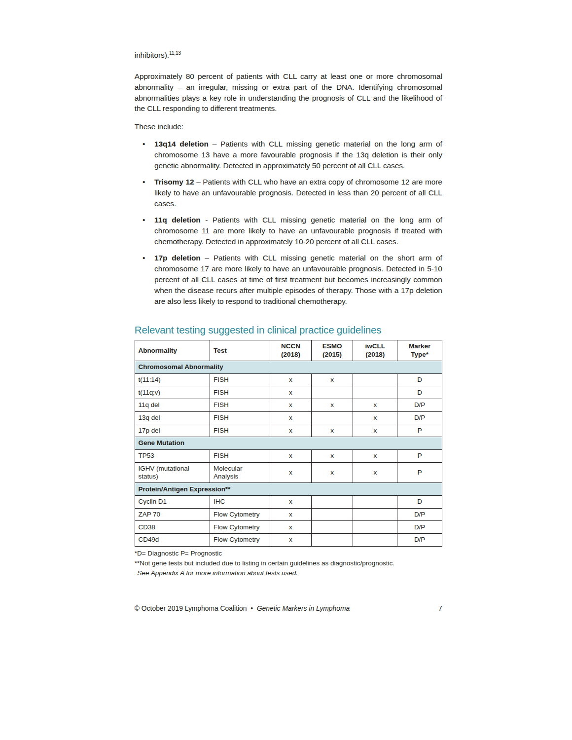inhibitors).11,13
Approximately 80 percent of patients with CLL carry at least one or more chromosomal abnormality – an irregular, missing or extra part of the DNA. Identifying chromosomal abnormalities plays a key role in understanding the prognosis of CLL and the likelihood of the CLL responding to different treatments.
These include:
13q14 deletion – Patients with CLL missing genetic material on the long arm of chromosome 13 have a more favourable prognosis if the 13q deletion is their only genetic abnormality. Detected in approximately 50 percent of all CLL cases.
Trisomy 12 – Patients with CLL who have an extra copy of chromosome 12 are more likely to have an unfavourable prognosis. Detected in less than 20 percent of all CLL cases.
11q deletion - Patients with CLL missing genetic material on the long arm of chromosome 11 are more likely to have an unfavourable prognosis if treated with chemotherapy. Detected in approximately 10-20 percent of all CLL cases.
17p deletion – Patients with CLL missing genetic material on the short arm of chromosome 17 are more likely to have an unfavourable prognosis. Detected in 5-10 percent of all CLL cases at time of first treatment but becomes increasingly common when the disease recurs after multiple episodes of therapy. Those with a 17p deletion are also less likely to respond to traditional chemotherapy.
Relevant testing suggested in clinical practice guidelines
| Abnormality | Test | NCCN (2018) | ESMO (2015) | iwCLL (2018) | Marker Type* |
| --- | --- | --- | --- | --- | --- |
| Chromosomal Abnormality |
| t(11:14) | FISH | x | x | | D |
| t(11q;v) | FISH | x | | | D |
| 11q del | FISH | x | x | x | D/P |
| 13q del | FISH | x | | x | D/P |
| 17p del | FISH | x | x | x | P |
| Gene Mutation |
| TP53 | FISH | x | x | x | P |
| IGHV (mutational status) | Molecular Analysis | x | x | x | P |
| Protein/Antigen Expression** |
| Cyclin D1 | IHC | x | | | D |
| ZAP 70 | Flow Cytometry | x | | | D/P |
| CD38 | Flow Cytometry | x | | | D/P |
| CD49d | Flow Cytometry | x | | | D/P |
*D= Diagnostic P= Prognostic
**Not gene tests but included due to listing in certain guidelines as diagnostic/prognostic.
See Appendix A for more information about tests used.
© October 2019 Lymphoma Coalition • Genetic Markers in Lymphoma
7